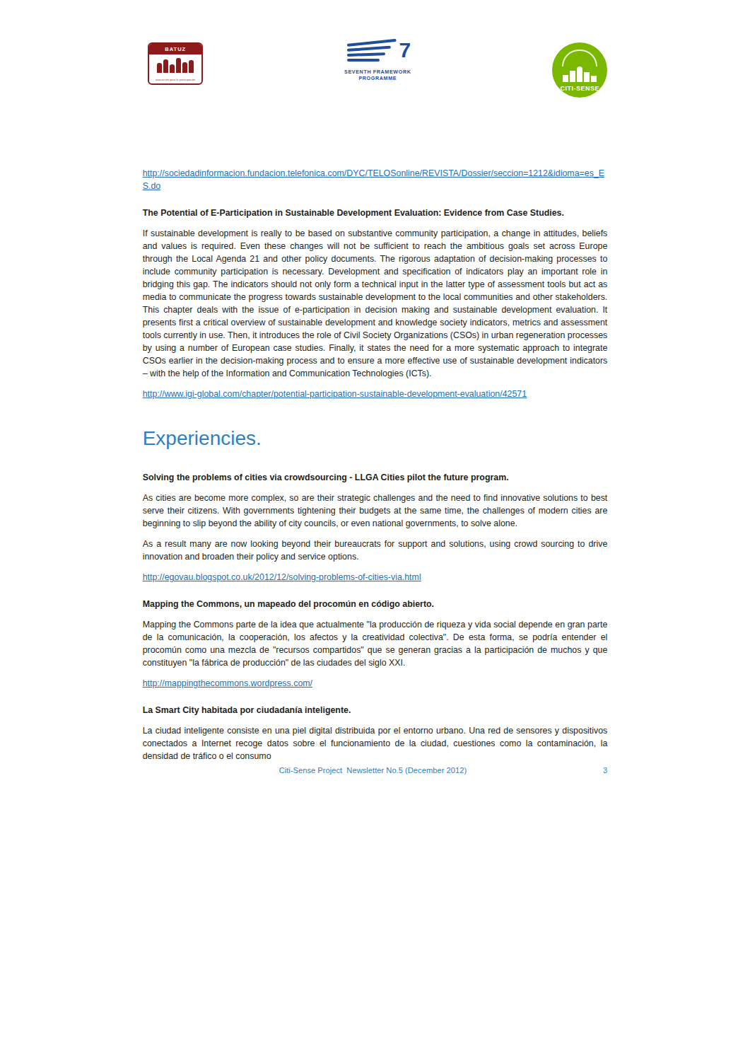BATUZ
asociación para la participación
7
SEVENTH FRAMEWORK
PROGRAMME
CITI-SENSE
http://sociedadinformacion.fundacion.telefonica.com/DYC/TELOSonline/REVISTA/Dossier/seccion=1212&idioma=es_ES.do
The Potential of E-Participation in Sustainable Development Evaluation: Evidence from Case Studies.
If sustainable development is really to be based on substantive community participation, a change in attitudes, beliefs and values is required. Even these changes will not be sufficient to reach the ambitious goals set across Europe through the Local Agenda 21 and other policy documents. The rigorous adaptation of decision-making processes to include community participation is necessary. Development and specification of indicators play an important role in bridging this gap. The indicators should not only form a technical input in the latter type of assessment tools but act as media to communicate the progress towards sustainable development to the local communities and other stakeholders. This chapter deals with the issue of e-participation in decision making and sustainable development evaluation. It presents first a critical overview of sustainable development and knowledge society indicators, metrics and assessment tools currently in use. Then, it introduces the role of Civil Society Organizations (CSOs) in urban regeneration processes by using a number of European case studies. Finally, it states the need for a more systematic approach to integrate CSOs earlier in the decision-making process and to ensure a more effective use of sustainable development indicators – with the help of the Information and Communication Technologies (ICTs).
http://www.igi-global.com/chapter/potential-participation-sustainable-development-evaluation/42571
Experiencies.
Solving the problems of cities via crowdsourcing - LLGA Cities pilot the future program.
As cities are become more complex, so are their strategic challenges and the need to find innovative solutions to best serve their citizens. With governments tightening their budgets at the same time, the challenges of modern cities are beginning to slip beyond the ability of city councils, or even national governments, to solve alone.
As a result many are now looking beyond their bureaucrats for support and solutions, using crowd sourcing to drive innovation and broaden their policy and service options.
http://egovau.blogspot.co.uk/2012/12/solving-problems-of-cities-via.html
Mapping the Commons, un mapeado del procomún en código abierto.
Mapping the Commons parte de la idea que actualmente "la producción de riqueza y vida social depende en gran parte de la comunicación, la cooperación, los afectos y la creatividad colectiva". De esta forma, se podría entender el procomún como una mezcla de "recursos compartidos" que se generan gracias a la participación de muchos y que constituyen "la fábrica de producción" de las ciudades del siglo XXI.
http://mappingthecommons.wordpress.com/
La Smart City habitada por ciudadanía inteligente.
La ciudad inteligente consiste en una piel digital distribuida por el entorno urbano. Una red de sensores y dispositivos conectados a Internet recoge datos sobre el funcionamiento de la ciudad, cuestiones como la contaminación, la densidad de tráfico o el consumo
Citi-Sense Project Newsletter No.5 (December 2012)
3